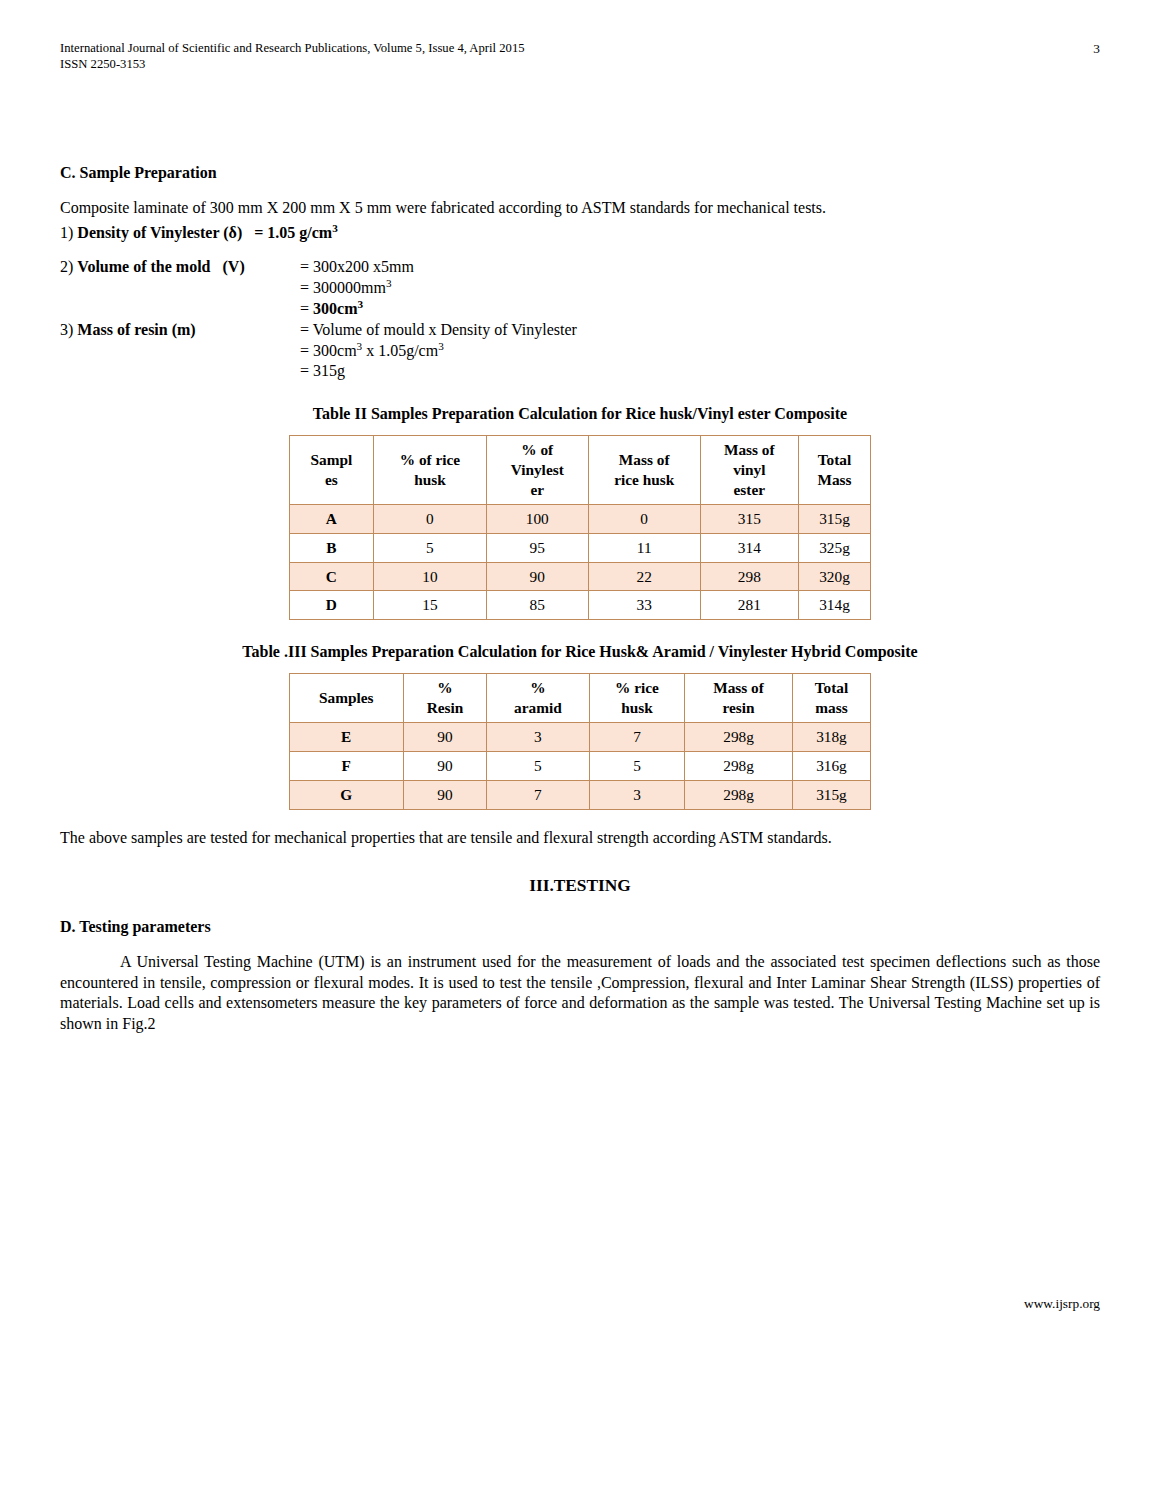International Journal of Scientific and Research Publications, Volume 5, Issue 4, April 2015
ISSN 2250-3153
3
C. Sample Preparation
Composite laminate of 300 mm X 200 mm X 5 mm were fabricated according to ASTM standards for mechanical tests.
1) Density of Vinylester (δ) = 1.05 g/cm3
2) Volume of the mold (V)
= 300x200 x5mm
= 300000mm3
= 300cm3
3) Mass of resin (m)
= Volume of mould x Density of Vinylester
= 300cm3 x 1.05g/cm3
= 315g
Table II Samples Preparation Calculation for Rice husk/Vinyl ester Composite
| Sampl es | % of rice husk | % of Vinylest er | Mass of rice husk | Mass of vinyl ester | Total Mass |
| --- | --- | --- | --- | --- | --- |
| A | 0 | 100 | 0 | 315 | 315g |
| B | 5 | 95 | 11 | 314 | 325g |
| C | 10 | 90 | 22 | 298 | 320g |
| D | 15 | 85 | 33 | 281 | 314g |
Table .III Samples Preparation Calculation for Rice Husk& Aramid / Vinylester Hybrid Composite
| Samples | % Resin | % aramid | % rice husk | Mass of resin | Total mass |
| --- | --- | --- | --- | --- | --- |
| E | 90 | 3 | 7 | 298g | 318g |
| F | 90 | 5 | 5 | 298g | 316g |
| G | 90 | 7 | 3 | 298g | 315g |
The above samples are tested for mechanical properties that are tensile and flexural strength according ASTM standards.
III.TESTING
D. Testing parameters
A Universal Testing Machine (UTM) is an instrument used for the measurement of loads and the associated test specimen deflections such as those encountered in tensile, compression or flexural modes. It is used to test the tensile ,Compression, flexural and Inter Laminar Shear Strength (ILSS) properties of materials. Load cells and extensometers measure the key parameters of force and deformation as the sample was tested. The Universal Testing Machine set up is shown in Fig.2
www.ijsrp.org